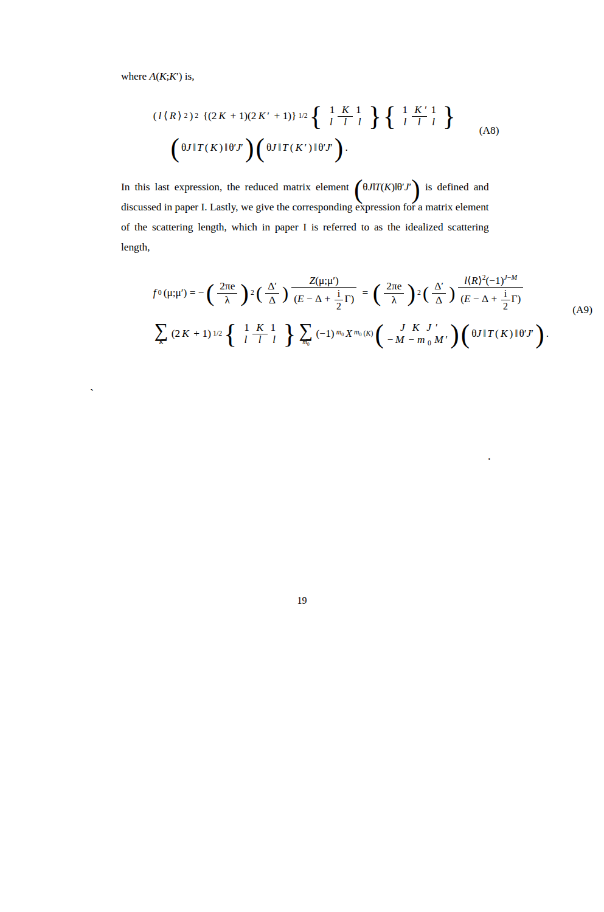where A(K;K′) is,
(l⟨R⟩2)2 {(2 K + 1)(2 K′ + 1)}1/2 { 1 K 1 lll } { 1 K′1 lll }
( θJ ‖ T(K) ‖ θ′J′ ) ( θJ ‖ T(K′) ‖ θ′J′ ).
(A8)
In this last expression, the reduced matrix element (θJ‖T(K)‖θ′J′) is defined and discussed in paper I. Lastly, we give the corresponding expression for a matrix element of the scattering length, which in paper I is referred to as the idealized scattering length,
f0(μ;μ′) = − ( 2πe λ )2 ( Δ′Δ ) Z(μ;μ′)(E − Δ + i 2 Γ) = ( 2πe λ )2 ( Δ′Δ ) l⟨R⟩2(−1)J−M(E − Δ + i 2 Γ)
∑K (2 K + 1)1/2 { 1 K 1 lll } ∑m0 (−1)m0 Xm0(K) ( JKJ′ −M−m0 M′ ) ( θJ ‖ T(K) ‖ θ′J′ ).
(A9)
`
.
19